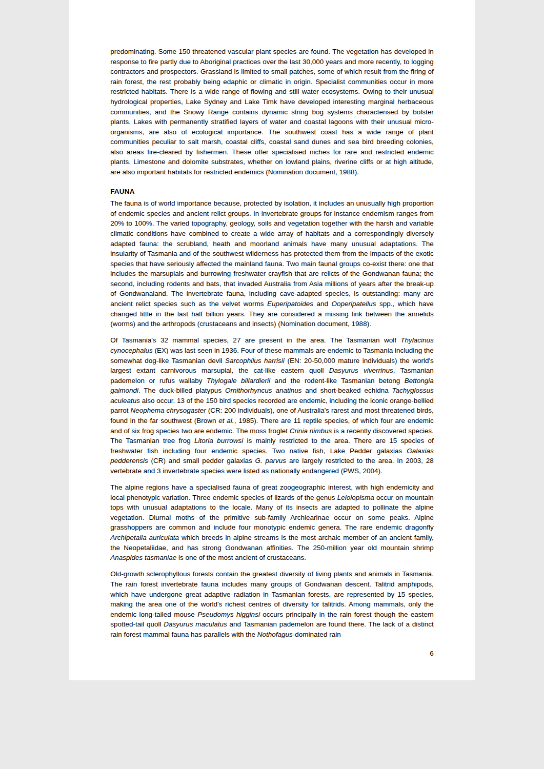predominating. Some 150 threatened vascular plant species are found. The vegetation has developed in response to fire partly due to Aboriginal practices over the last 30,000 years and more recently, to logging contractors and prospectors. Grassland is limited to small patches, some of which result from the firing of rain forest, the rest probably being edaphic or climatic in origin. Specialist communities occur in more restricted habitats. There is a wide range of flowing and still water ecosystems. Owing to their unusual hydrological properties, Lake Sydney and Lake Timk have developed interesting marginal herbaceous communities, and the Snowy Range contains dynamic string bog systems characterised by bolster plants. Lakes with permanently stratified layers of water and coastal lagoons with their unusual micro-organisms, are also of ecological importance. The southwest coast has a wide range of plant communities peculiar to salt marsh, coastal cliffs, coastal sand dunes and sea bird breeding colonies, also areas fire-cleared by fishermen. These offer specialised niches for rare and restricted endemic plants. Limestone and dolomite substrates, whether on lowland plains, riverine cliffs or at high altitude, are also important habitats for restricted endemics (Nomination document, 1988).
FAUNA
The fauna is of world importance because, protected by isolation, it includes an unusually high proportion of endemic species and ancient relict groups. In invertebrate groups for instance endemism ranges from 20% to 100%. The varied topography, geology, soils and vegetation together with the harsh and variable climatic conditions have combined to create a wide array of habitats and a correspondingly diversely adapted fauna: the scrubland, heath and moorland animals have many unusual adaptations. The insularity of Tasmania and of the southwest wilderness has protected them from the impacts of the exotic species that have seriously affected the mainland fauna. Two main faunal groups co-exist there: one that includes the marsupials and burrowing freshwater crayfish that are relicts of the Gondwanan fauna; the second, including rodents and bats, that invaded Australia from Asia millions of years after the break-up of Gondwanaland. The invertebrate fauna, including cave-adapted species, is outstanding: many are ancient relict species such as the velvet worms Euperipatoides and Ooperipatellus spp., which have changed little in the last half billion years. They are considered a missing link between the annelids (worms) and the arthropods (crustaceans and insects) (Nomination document, 1988).
Of Tasmania's 32 mammal species, 27 are present in the area. The Tasmanian wolf Thylacinus cynocephalus (EX) was last seen in 1936. Four of these mammals are endemic to Tasmania including the somewhat dog-like Tasmanian devil Sarcophilus harrisii (EN: 20-50,000 mature individuals) the world's largest extant carnivorous marsupial, the cat-like eastern quoll Dasyurus viverrinus, Tasmanian pademelon or rufus wallaby Thylogale billardierii and the rodent-like Tasmanian betong Bettongia gaimondi. The duck-billed platypus Ornithorhyncus anatinus and short-beaked echidna Tachyglossus aculeatus also occur. 13 of the 150 bird species recorded are endemic, including the iconic orange-bellied parrot Neophema chrysogaster (CR: 200 individuals), one of Australia's rarest and most threatened birds, found in the far southwest (Brown et al., 1985). There are 11 reptile species, of which four are endemic and of six frog species two are endemic. The moss froglet Crinia nimbus is a recently discovered species. The Tasmanian tree frog Litoria burrowsi is mainly restricted to the area. There are 15 species of freshwater fish including four endemic species. Two native fish, Lake Pedder galaxias Galaxias pedderensis (CR) and small pedder galaxias G. parvus are largely restricted to the area. In 2003, 28 vertebrate and 3 invertebrate species were listed as nationally endangered (PWS, 2004).
The alpine regions have a specialised fauna of great zoogeographic interest, with high endemicity and local phenotypic variation. Three endemic species of lizards of the genus Leiolopisma occur on mountain tops with unusual adaptations to the locale. Many of its insects are adapted to pollinate the alpine vegetation. Diurnal moths of the primitive sub-family Archiearinae occur on some peaks. Alpine grasshoppers are common and include four monotypic endemic genera. The rare endemic dragonfly Archipetalia auriculata which breeds in alpine streams is the most archaic member of an ancient family, the Neopetaliidae, and has strong Gondwanan affinities. The 250-million year old mountain shrimp Anaspides tasmaniae is one of the most ancient of crustaceans.
Old-growth sclerophyllous forests contain the greatest diversity of living plants and animals in Tasmania. The rain forest invertebrate fauna includes many groups of Gondwanan descent. Talitrid amphipods, which have undergone great adaptive radiation in Tasmanian forests, are represented by 15 species, making the area one of the world's richest centres of diversity for talitrids. Among mammals, only the endemic long-tailed mouse Pseudomys higginsi occurs principally in the rain forest though the eastern spotted-tail quoll Dasyurus maculatus and Tasmanian pademelon are found there. The lack of a distinct rain forest mammal fauna has parallels with the Nothofagus-dominated rain
6